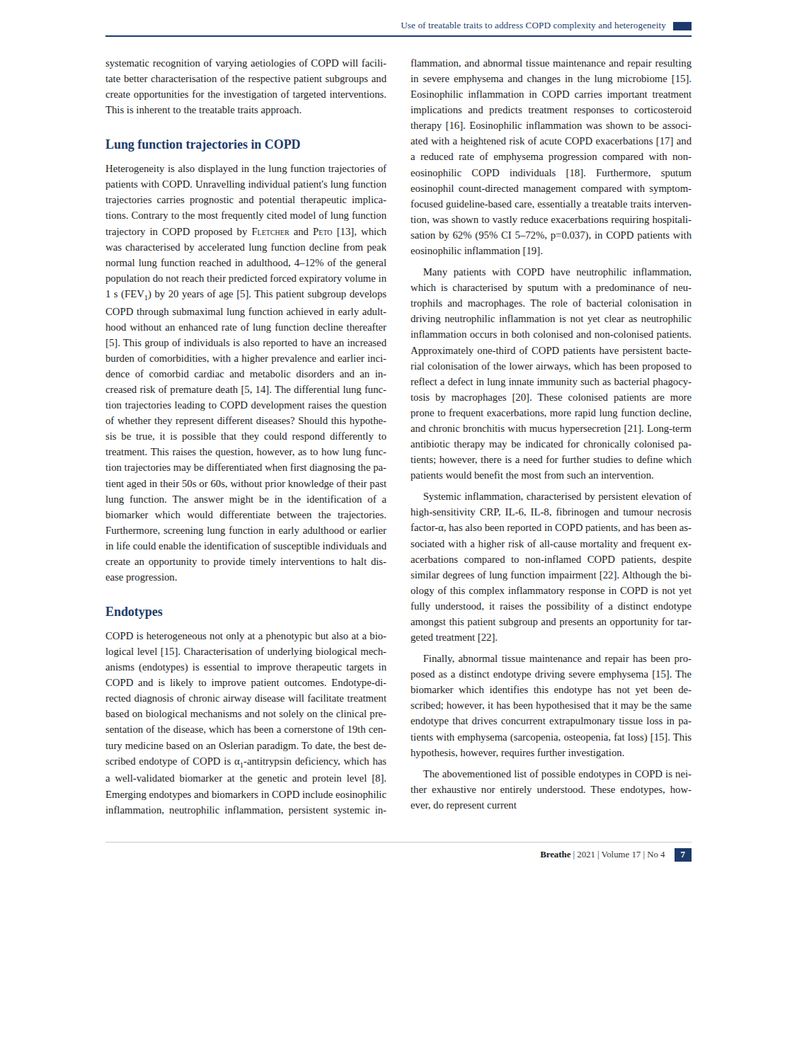Use of treatable traits to address COPD complexity and heterogeneity
systematic recognition of varying aetiologies of COPD will facilitate better characterisation of the respective patient subgroups and create opportunities for the investigation of targeted interventions. This is inherent to the treatable traits approach.
Lung function trajectories in COPD
Heterogeneity is also displayed in the lung function trajectories of patients with COPD. Unravelling individual patient's lung function trajectories carries prognostic and potential therapeutic implications. Contrary to the most frequently cited model of lung function trajectory in COPD proposed by Fletcher and Peto [13], which was characterised by accelerated lung function decline from peak normal lung function reached in adulthood, 4–12% of the general population do not reach their predicted forced expiratory volume in 1 s (FEV1) by 20 years of age [5]. This patient subgroup develops COPD through submaximal lung function achieved in early adulthood without an enhanced rate of lung function decline thereafter [5]. This group of individuals is also reported to have an increased burden of comorbidities, with a higher prevalence and earlier incidence of comorbid cardiac and metabolic disorders and an increased risk of premature death [5, 14]. The differential lung function trajectories leading to COPD development raises the question of whether they represent different diseases? Should this hypothesis be true, it is possible that they could respond differently to treatment. This raises the question, however, as to how lung function trajectories may be differentiated when first diagnosing the patient aged in their 50s or 60s, without prior knowledge of their past lung function. The answer might be in the identification of a biomarker which would differentiate between the trajectories. Furthermore, screening lung function in early adulthood or earlier in life could enable the identification of susceptible individuals and create an opportunity to provide timely interventions to halt disease progression.
Endotypes
COPD is heterogeneous not only at a phenotypic but also at a biological level [15]. Characterisation of underlying biological mechanisms (endotypes) is essential to improve therapeutic targets in COPD and is likely to improve patient outcomes. Endotype-directed diagnosis of chronic airway disease will facilitate treatment based on biological mechanisms and not solely on the clinical presentation of the disease, which has been a cornerstone of 19th century medicine based on an Oslerian paradigm. To date, the best described endotype of COPD is α1-antitrypsin deficiency, which has a well-validated biomarker at the genetic and protein level [8]. Emerging endotypes and biomarkers in COPD include eosinophilic inflammation, neutrophilic inflammation, persistent systemic inflammation, and abnormal tissue maintenance and repair resulting in severe emphysema and changes in the lung microbiome [15]. Eosinophilic inflammation in COPD carries important treatment implications and predicts treatment responses to corticosteroid therapy [16]. Eosinophilic inflammation was shown to be associated with a heightened risk of acute COPD exacerbations [17] and a reduced rate of emphysema progression compared with non-eosinophilic COPD individuals [18]. Furthermore, sputum eosinophil count-directed management compared with symptom-focused guideline-based care, essentially a treatable traits intervention, was shown to vastly reduce exacerbations requiring hospitalisation by 62% (95% CI 5–72%, p=0.037), in COPD patients with eosinophilic inflammation [19].
Many patients with COPD have neutrophilic inflammation, which is characterised by sputum with a predominance of neutrophils and macrophages. The role of bacterial colonisation in driving neutrophilic inflammation is not yet clear as neutrophilic inflammation occurs in both colonised and non-colonised patients. Approximately one-third of COPD patients have persistent bacterial colonisation of the lower airways, which has been proposed to reflect a defect in lung innate immunity such as bacterial phagocytosis by macrophages [20]. These colonised patients are more prone to frequent exacerbations, more rapid lung function decline, and chronic bronchitis with mucus hypersecretion [21]. Long-term antibiotic therapy may be indicated for chronically colonised patients; however, there is a need for further studies to define which patients would benefit the most from such an intervention.
Systemic inflammation, characterised by persistent elevation of high-sensitivity CRP, IL-6, IL-8, fibrinogen and tumour necrosis factor-α, has also been reported in COPD patients, and has been associated with a higher risk of all-cause mortality and frequent exacerbations compared to non-inflamed COPD patients, despite similar degrees of lung function impairment [22]. Although the biology of this complex inflammatory response in COPD is not yet fully understood, it raises the possibility of a distinct endotype amongst this patient subgroup and presents an opportunity for targeted treatment [22].
Finally, abnormal tissue maintenance and repair has been proposed as a distinct endotype driving severe emphysema [15]. The biomarker which identifies this endotype has not yet been described; however, it has been hypothesised that it may be the same endotype that drives concurrent extrapulmonary tissue loss in patients with emphysema (sarcopenia, osteopenia, fat loss) [15]. This hypothesis, however, requires further investigation.
The abovementioned list of possible endotypes in COPD is neither exhaustive nor entirely understood. These endotypes, however, do represent current
Breathe | 2021 | Volume 17 | No 4 7